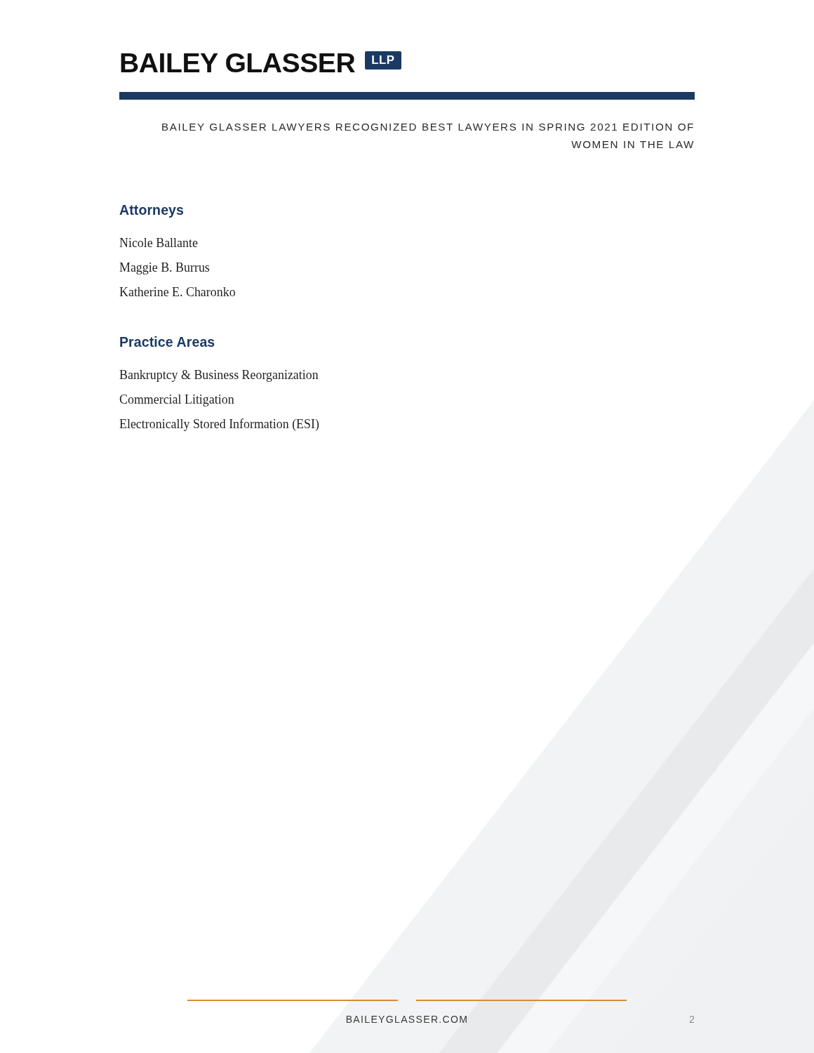BAILEY GLASSER LLP
Bailey Glasser Lawyers Recognized Best Lawyers in Spring 2021 Edition of Women in the Law
Attorneys
Nicole Ballante
Maggie B. Burrus
Katherine E. Charonko
Practice Areas
Bankruptcy & Business Reorganization
Commercial Litigation
Electronically Stored Information (ESI)
BAILEYGLASSER.COM 2